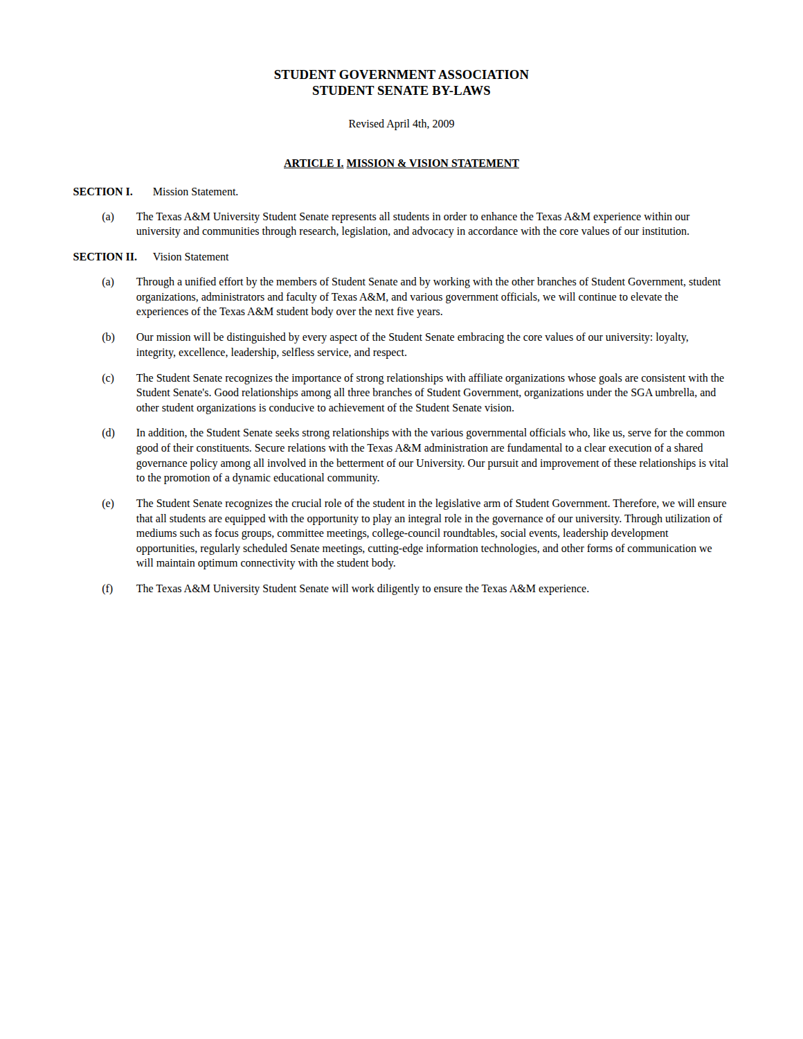STUDENT GOVERNMENT ASSOCIATION
STUDENT SENATE BY-LAWS
Revised April 4th, 2009
ARTICLE I. MISSION & VISION STATEMENT
SECTION I.
Mission Statement.
(a)
The Texas A&M University Student Senate represents all students in order to enhance the Texas A&M experience within our university and communities through research, legislation, and advocacy in accordance with the core values of our institution.
SECTION II.
Vision Statement
(a)
Through a unified effort by the members of Student Senate and by working with the other branches of Student Government, student organizations, administrators and faculty of Texas A&M, and various government officials, we will continue to elevate the experiences of the Texas A&M student body over the next five years.
(b)
Our mission will be distinguished by every aspect of the Student Senate embracing the core values of our university: loyalty, integrity, excellence, leadership, selfless service, and respect.
(c)
The Student Senate recognizes the importance of strong relationships with affiliate organizations whose goals are consistent with the Student Senate's. Good relationships among all three branches of Student Government, organizations under the SGA umbrella, and other student organizations is conducive to achievement of the Student Senate vision.
(d)
In addition, the Student Senate seeks strong relationships with the various governmental officials who, like us, serve for the common good of their constituents. Secure relations with the Texas A&M administration are fundamental to a clear execution of a shared governance policy among all involved in the betterment of our University. Our pursuit and improvement of these relationships is vital to the promotion of a dynamic educational community.
(e)
The Student Senate recognizes the crucial role of the student in the legislative arm of Student Government. Therefore, we will ensure that all students are equipped with the opportunity to play an integral role in the governance of our university. Through utilization of mediums such as focus groups, committee meetings, college-council roundtables, social events, leadership development opportunities, regularly scheduled Senate meetings, cutting-edge information technologies, and other forms of communication we will maintain optimum connectivity with the student body.
(f)
The Texas A&M University Student Senate will work diligently to ensure the Texas A&M experience.